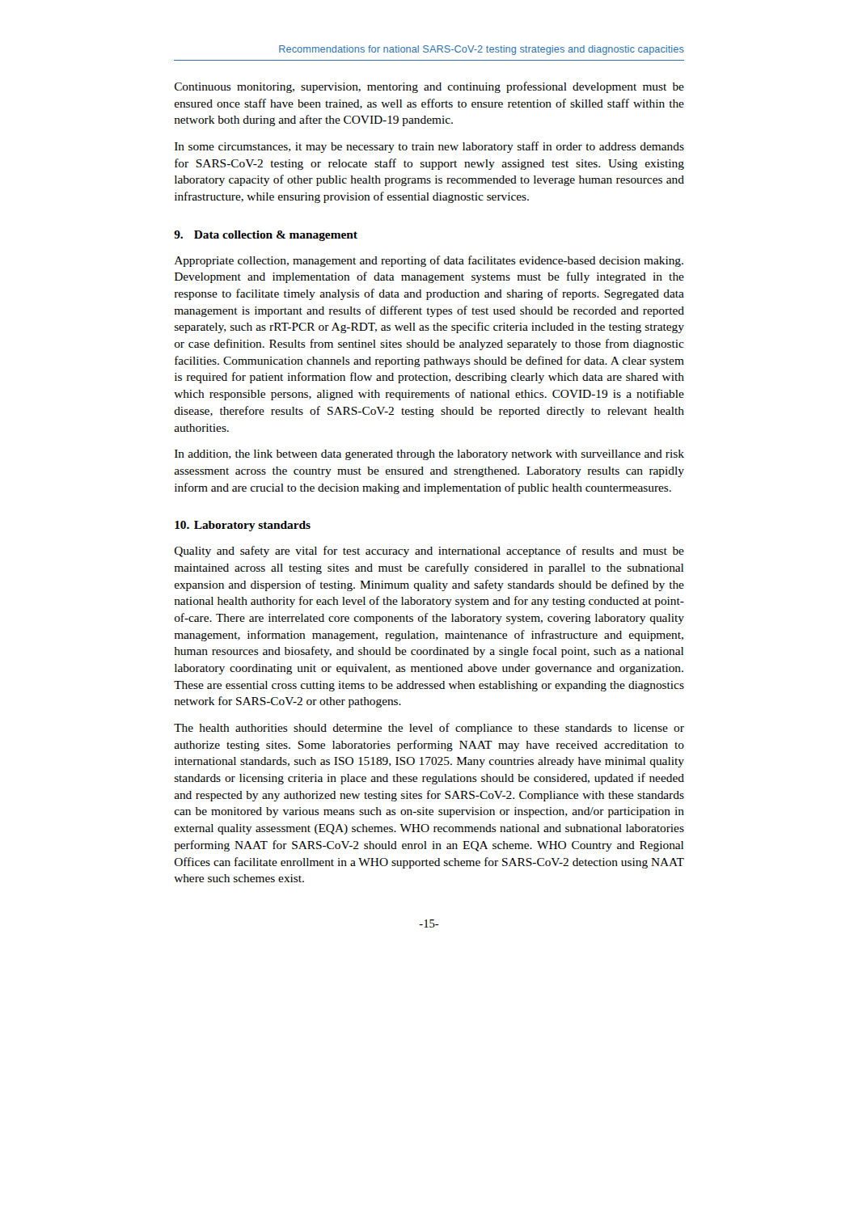Recommendations for national SARS-CoV-2 testing strategies and diagnostic capacities
Continuous monitoring, supervision, mentoring and continuing professional development must be ensured once staff have been trained, as well as efforts to ensure retention of skilled staff within the network both during and after the COVID-19 pandemic.
In some circumstances, it may be necessary to train new laboratory staff in order to address demands for SARS-CoV-2 testing or relocate staff to support newly assigned test sites. Using existing laboratory capacity of other public health programs is recommended to leverage human resources and infrastructure, while ensuring provision of essential diagnostic services.
9. Data collection & management
Appropriate collection, management and reporting of data facilitates evidence-based decision making. Development and implementation of data management systems must be fully integrated in the response to facilitate timely analysis of data and production and sharing of reports. Segregated data management is important and results of different types of test used should be recorded and reported separately, such as rRT-PCR or Ag-RDT, as well as the specific criteria included in the testing strategy or case definition. Results from sentinel sites should be analyzed separately to those from diagnostic facilities. Communication channels and reporting pathways should be defined for data. A clear system is required for patient information flow and protection, describing clearly which data are shared with which responsible persons, aligned with requirements of national ethics. COVID-19 is a notifiable disease, therefore results of SARS-CoV-2 testing should be reported directly to relevant health authorities.
In addition, the link between data generated through the laboratory network with surveillance and risk assessment across the country must be ensured and strengthened. Laboratory results can rapidly inform and are crucial to the decision making and implementation of public health countermeasures.
10. Laboratory standards
Quality and safety are vital for test accuracy and international acceptance of results and must be maintained across all testing sites and must be carefully considered in parallel to the subnational expansion and dispersion of testing. Minimum quality and safety standards should be defined by the national health authority for each level of the laboratory system and for any testing conducted at point-of-care. There are interrelated core components of the laboratory system, covering laboratory quality management, information management, regulation, maintenance of infrastructure and equipment, human resources and biosafety, and should be coordinated by a single focal point, such as a national laboratory coordinating unit or equivalent, as mentioned above under governance and organization. These are essential cross cutting items to be addressed when establishing or expanding the diagnostics network for SARS-CoV-2 or other pathogens.
The health authorities should determine the level of compliance to these standards to license or authorize testing sites. Some laboratories performing NAAT may have received accreditation to international standards, such as ISO 15189, ISO 17025. Many countries already have minimal quality standards or licensing criteria in place and these regulations should be considered, updated if needed and respected by any authorized new testing sites for SARS-CoV-2. Compliance with these standards can be monitored by various means such as on-site supervision or inspection, and/or participation in external quality assessment (EQA) schemes. WHO recommends national and subnational laboratories performing NAAT for SARS-CoV-2 should enrol in an EQA scheme. WHO Country and Regional Offices can facilitate enrollment in a WHO supported scheme for SARS-CoV-2 detection using NAAT where such schemes exist.
-15-